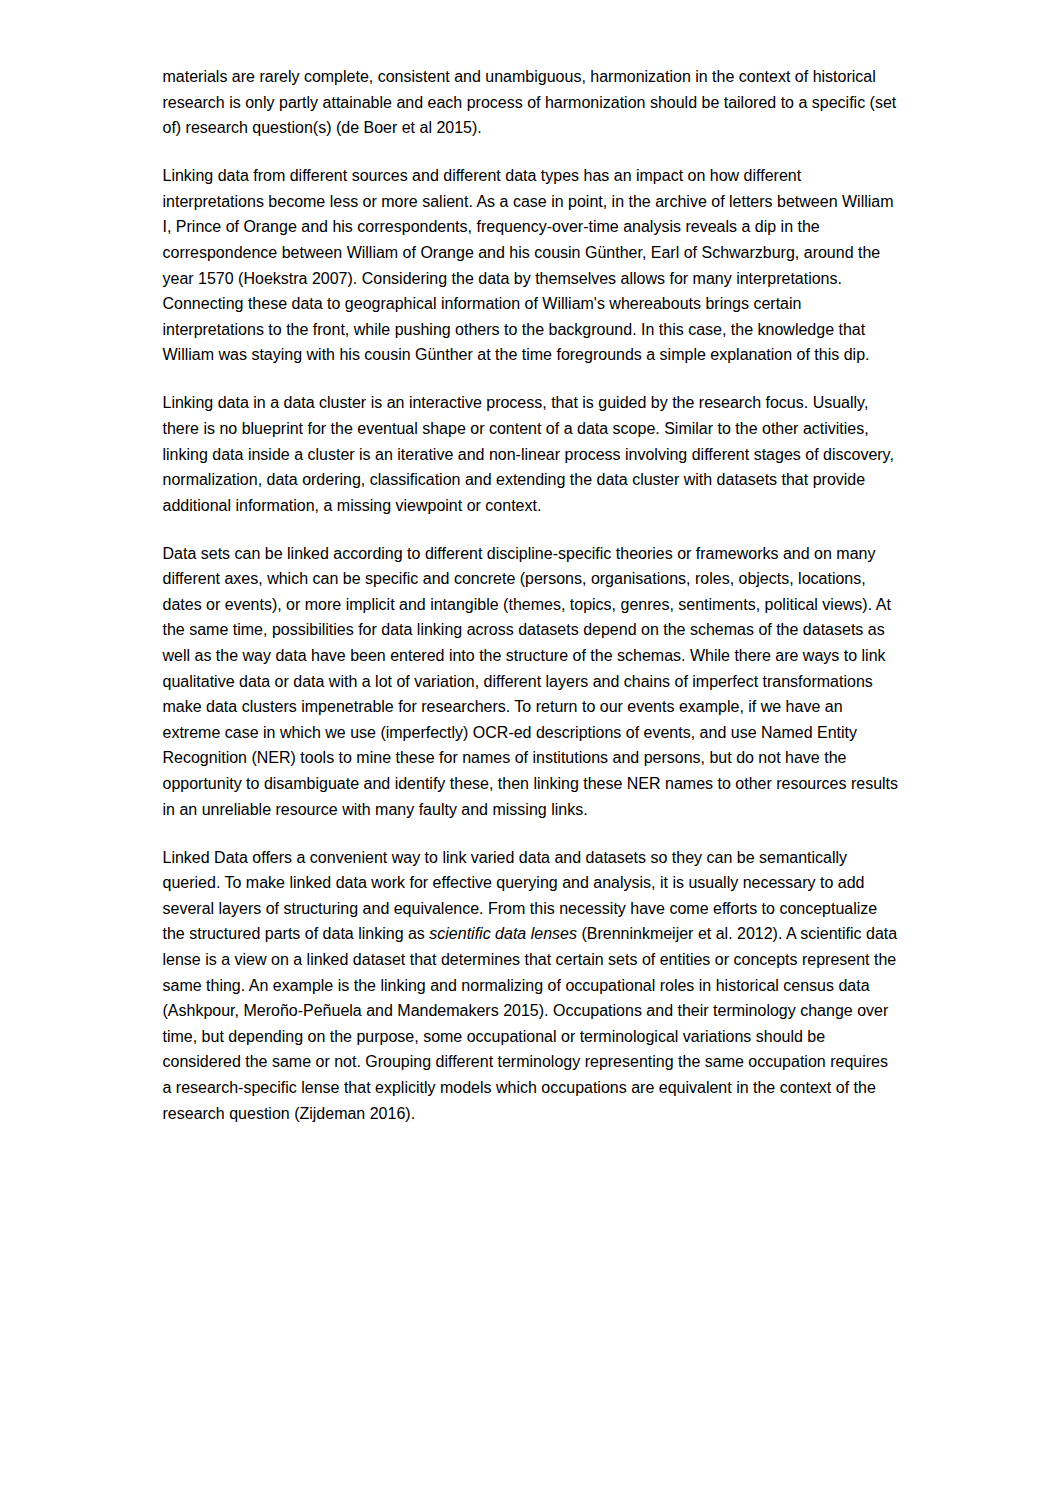materials are rarely complete, consistent and unambiguous, harmonization in the context of historical research is only partly attainable and each process of harmonization should be tailored to a specific (set of) research question(s) (de Boer et al 2015).
Linking data from different sources and different data types has an impact on how different interpretations become less or more salient. As a case in point, in the archive of letters between William I, Prince of Orange and his correspondents, frequency-over-time analysis reveals a dip in the correspondence between William of Orange and his cousin Günther, Earl of Schwarzburg, around the year 1570 (Hoekstra 2007). Considering the data by themselves allows for many interpretations. Connecting these data to geographical information of William's whereabouts brings certain interpretations to the front, while pushing others to the background. In this case, the knowledge that William was staying with his cousin Günther at the time foregrounds a simple explanation of this dip.
Linking data in a data cluster is an interactive process, that is guided by the research focus. Usually, there is no blueprint for the eventual shape or content of a data scope. Similar to the other activities, linking data inside a cluster is an iterative and non-linear process involving different stages of discovery, normalization, data ordering, classification and extending the data cluster with datasets that provide additional information, a missing viewpoint or context.
Data sets can be linked according to different discipline-specific theories or frameworks and on many different axes, which can be specific and concrete (persons, organisations, roles, objects, locations, dates or events), or more implicit and intangible (themes, topics, genres, sentiments, political views). At the same time, possibilities for data linking across datasets depend on the schemas of the datasets as well as the way data have been entered into the structure of the schemas. While there are ways to link qualitative data or data with a lot of variation, different layers and chains of imperfect transformations make data clusters impenetrable for researchers. To return to our events example, if we have an extreme case in which we use (imperfectly) OCR-ed descriptions of events, and use Named Entity Recognition (NER) tools to mine these for names of institutions and persons, but do not have the opportunity to disambiguate and identify these, then linking these NER names to other resources results in an unreliable resource with many faulty and missing links.
Linked Data offers a convenient way to link varied data and datasets so they can be semantically queried. To make linked data work for effective querying and analysis, it is usually necessary to add several layers of structuring and equivalence. From this necessity have come efforts to conceptualize the structured parts of data linking as scientific data lenses (Brenninkmeijer et al. 2012). A scientific data lense is a view on a linked dataset that determines that certain sets of entities or concepts represent the same thing. An example is the linking and normalizing of occupational roles in historical census data (Ashkpour, Meroño-Peñuela and Mandemakers 2015). Occupations and their terminology change over time, but depending on the purpose, some occupational or terminological variations should be considered the same or not. Grouping different terminology representing the same occupation requires a research-specific lense that explicitly models which occupations are equivalent in the context of the research question (Zijdeman 2016).